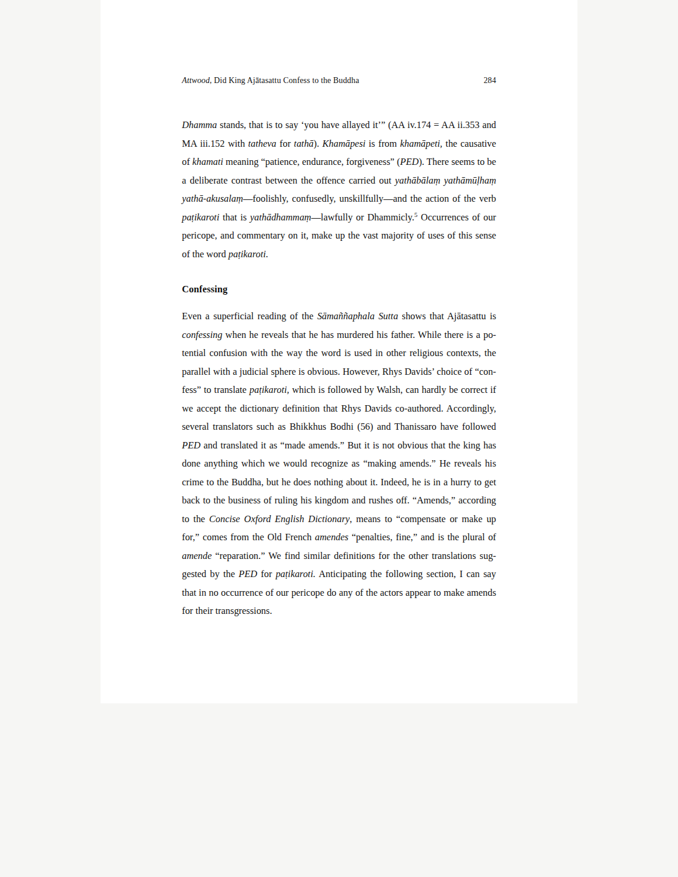Attwood, Did King Ajātasattu Confess to the Buddha 284
Dhamma stands, that is to say ‘you have allayed it’” (AA iv.174 = AA ii.353 and MA iii.152 with tatheva for tathā). Khamāpesi is from khamāpeti, the causative of khamati meaning “patience, endurance, forgiveness” (PED). There seems to be a deliberate contrast between the offence carried out yathābālaṃ yathāmūḷhaṃ yathā-akusalaṃ—foolishly, confusedly, unskillfully—and the action of the verb paṭikaroti that is yathādhammaṃ—lawfully or Dhammicly.5 Occurrences of our pericope, and commentary on it, make up the vast majority of uses of this sense of the word paṭikaroti.
Confessing
Even a superficial reading of the Sāmaññaphala Sutta shows that Ajātasattu is confessing when he reveals that he has murdered his father. While there is a potential confusion with the way the word is used in other religious contexts, the parallel with a judicial sphere is obvious. However, Rhys Davids’ choice of “confess” to translate paṭikaroti, which is followed by Walsh, can hardly be correct if we accept the dictionary definition that Rhys Davids co-authored. Accordingly, several translators such as Bhikkhus Bodhi (56) and Thanissaro have followed PED and translated it as “made amends.” But it is not obvious that the king has done anything which we would recognize as “making amends.” He reveals his crime to the Buddha, but he does nothing about it. Indeed, he is in a hurry to get back to the business of ruling his kingdom and rushes off. “Amends,” according to the Concise Oxford English Dictionary, means to “compensate or make up for,” comes from the Old French amendes “penalties, fine,” and is the plural of amende “reparation.” We find similar definitions for the other translations suggested by the PED for paṭikaroti. Anticipating the following section, I can say that in no occurrence of our pericope do any of the actors appear to make amends for their transgressions.